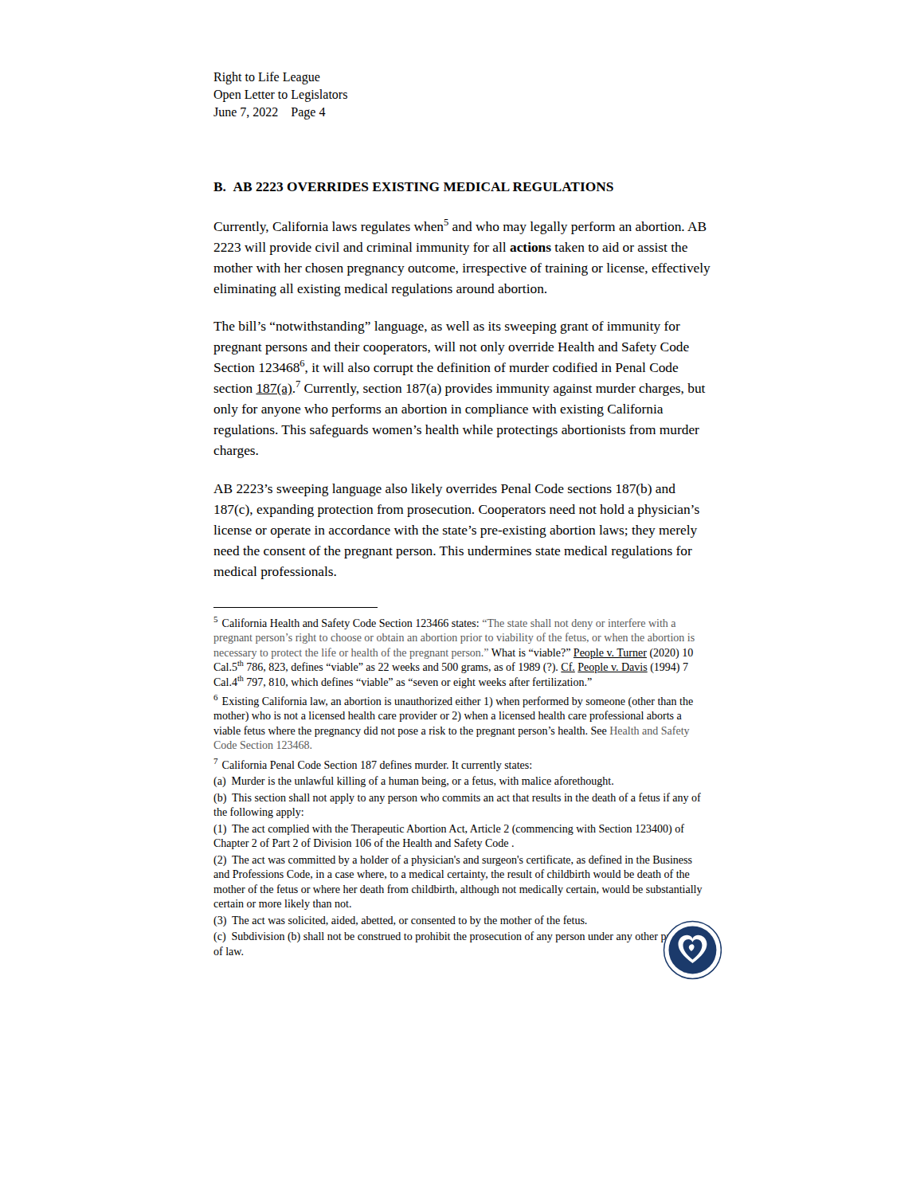Right to Life League
Open Letter to Legislators
June 7, 2022 Page 4
B. AB 2223 OVERRIDES EXISTING MEDICAL REGULATIONS
Currently, California laws regulates when5 and who may legally perform an abortion. AB 2223 will provide civil and criminal immunity for all actions taken to aid or assist the mother with her chosen pregnancy outcome, irrespective of training or license, effectively eliminating all existing medical regulations around abortion.
The bill’s “notwithstanding” language, as well as its sweeping grant of immunity for pregnant persons and their cooperators, will not only override Health and Safety Code Section 1234686, it will also corrupt the definition of murder codified in Penal Code section 187(a).7 Currently, section 187(a) provides immunity against murder charges, but only for anyone who performs an abortion in compliance with existing California regulations. This safeguards women’s health while protectings abortionists from murder charges.
AB 2223’s sweeping language also likely overrides Penal Code sections 187(b) and 187(c), expanding protection from prosecution. Cooperators need not hold a physician’s license or operate in accordance with the state’s pre-existing abortion laws; they merely need the consent of the pregnant person. This undermines state medical regulations for medical professionals.
5 California Health and Safety Code Section 123466 states: “The state shall not deny or interfere with a pregnant person’s right to choose or obtain an abortion prior to viability of the fetus, or when the abortion is necessary to protect the life or health of the pregnant person.” What is “viable?” People v. Turner (2020) 10 Cal.5th 786, 823, defines “viable” as 22 weeks and 500 grams, as of 1989 (?). Cf. People v. Davis (1994) 7 Cal.4th 797, 810, which defines “viable” as “seven or eight weeks after fertilization.”
6 Existing California law, an abortion is unauthorized either 1) when performed by someone (other than the mother) who is not a licensed health care provider or 2) when a licensed health care professional aborts a viable fetus where the pregnancy did not pose a risk to the pregnant person’s health. See Health and Safety Code Section 123468.
7 California Penal Code Section 187 defines murder. It currently states:
(a) Murder is the unlawful killing of a human being, or a fetus, with malice aforethought.
(b) This section shall not apply to any person who commits an act that results in the death of a fetus if any of the following apply:
(1) The act complied with the Therapeutic Abortion Act, Article 2 (commencing with Section 123400) of Chapter 2 of Part 2 of Division 106 of the Health and Safety Code .
(2) The act was committed by a holder of a physician's and surgeon's certificate, as defined in the Business and Professions Code, in a case where, to a medical certainty, the result of childbirth would be death of the mother of the fetus or where her death from childbirth, although not medically certain, would be substantially certain or more likely than not.
(3) The act was solicited, aided, abetted, or consented to by the mother of the fetus.
(c) Subdivision (b) shall not be construed to prohibit the prosecution of any person under any other provision of law.
Since 1967